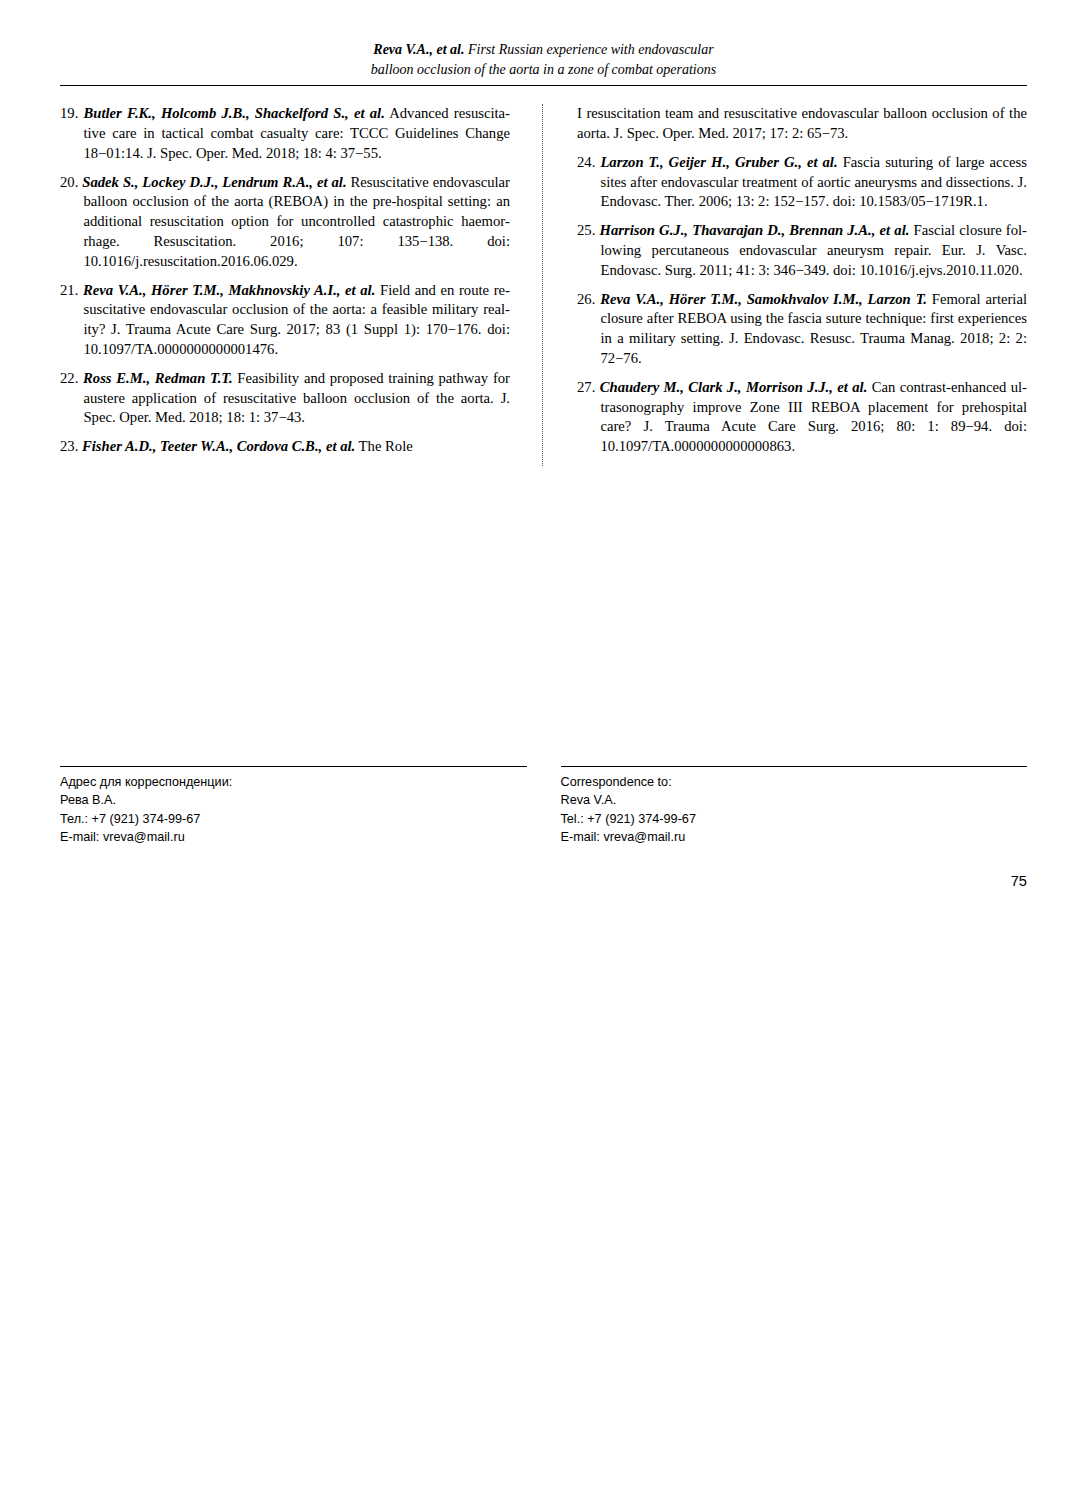Reva V.A., et al. First Russian experience with endovascular
balloon occlusion of the aorta in a zone of combat operations
19. Butler F.K., Holcomb J.B., Shackelford S., et al. Advanced resuscitative care in tactical combat casualty care: TCCC Guidelines Change 18−01:14. J. Spec. Oper. Med. 2018; 18: 4: 37−55.
20. Sadek S., Lockey D.J., Lendrum R.A., et al. Resuscitative endovascular balloon occlusion of the aorta (REBOA) in the pre-hospital setting: an additional resuscitation option for uncontrolled catastrophic haemorrhage. Resuscitation. 2016; 107: 135−138. doi: 10.1016/j.resuscitation.2016.06.029.
21. Reva V.A., Hörer T.M., Makhnovskiy A.I., et al. Field and en route resuscitative endovascular occlusion of the aorta: a feasible military reality? J. Trauma Acute Care Surg. 2017; 83 (1 Suppl 1): 170−176. doi: 10.1097/TA.0000000000001476.
22. Ross E.M., Redman T.T. Feasibility and proposed training pathway for austere application of resuscitative balloon occlusion of the aorta. J. Spec. Oper. Med. 2018; 18: 1: 37−43.
23. Fisher A.D., Teeter W.A., Cordova C.B., et al. The Role
I resuscitation team and resuscitative endovascular balloon occlusion of the aorta. J. Spec. Oper. Med. 2017; 17: 2: 65−73.
24. Larzon T., Geijer H., Gruber G., et al. Fascia suturing of large access sites after endovascular treatment of aortic aneurysms and dissections. J. Endovasc. Ther. 2006; 13: 2: 152−157. doi: 10.1583/05−1719R.1.
25. Harrison G.J., Thavarajan D., Brennan J.A., et al. Fascial closure following percutaneous endovascular aneurysm repair. Eur. J. Vasc. Endovasc. Surg. 2011; 41: 3: 346−349. doi: 10.1016/j.ejvs.2010.11.020.
26. Reva V.A., Hörer T.M., Samokhvalov I.M., Larzon T. Femoral arterial closure after REBOA using the fascia suture technique: first experiences in a military setting. J. Endovasc. Resusc. Trauma Manag. 2018; 2: 2: 72−76.
27. Chaudery M., Clark J., Morrison J.J., et al. Can contrast-enhanced ultrasonography improve Zone III REBOA placement for prehospital care? J. Trauma Acute Care Surg. 2016; 80: 1: 89−94. doi: 10.1097/TA.0000000000000863.
Адрес для корреспонденции:
Рева В.А.
Тел.: +7 (921) 374-99-67
E-mail: vreva@mail.ru
Correspondence to:
Reva V.A.
Tel.: +7 (921) 374-99-67
E-mail: vreva@mail.ru
75